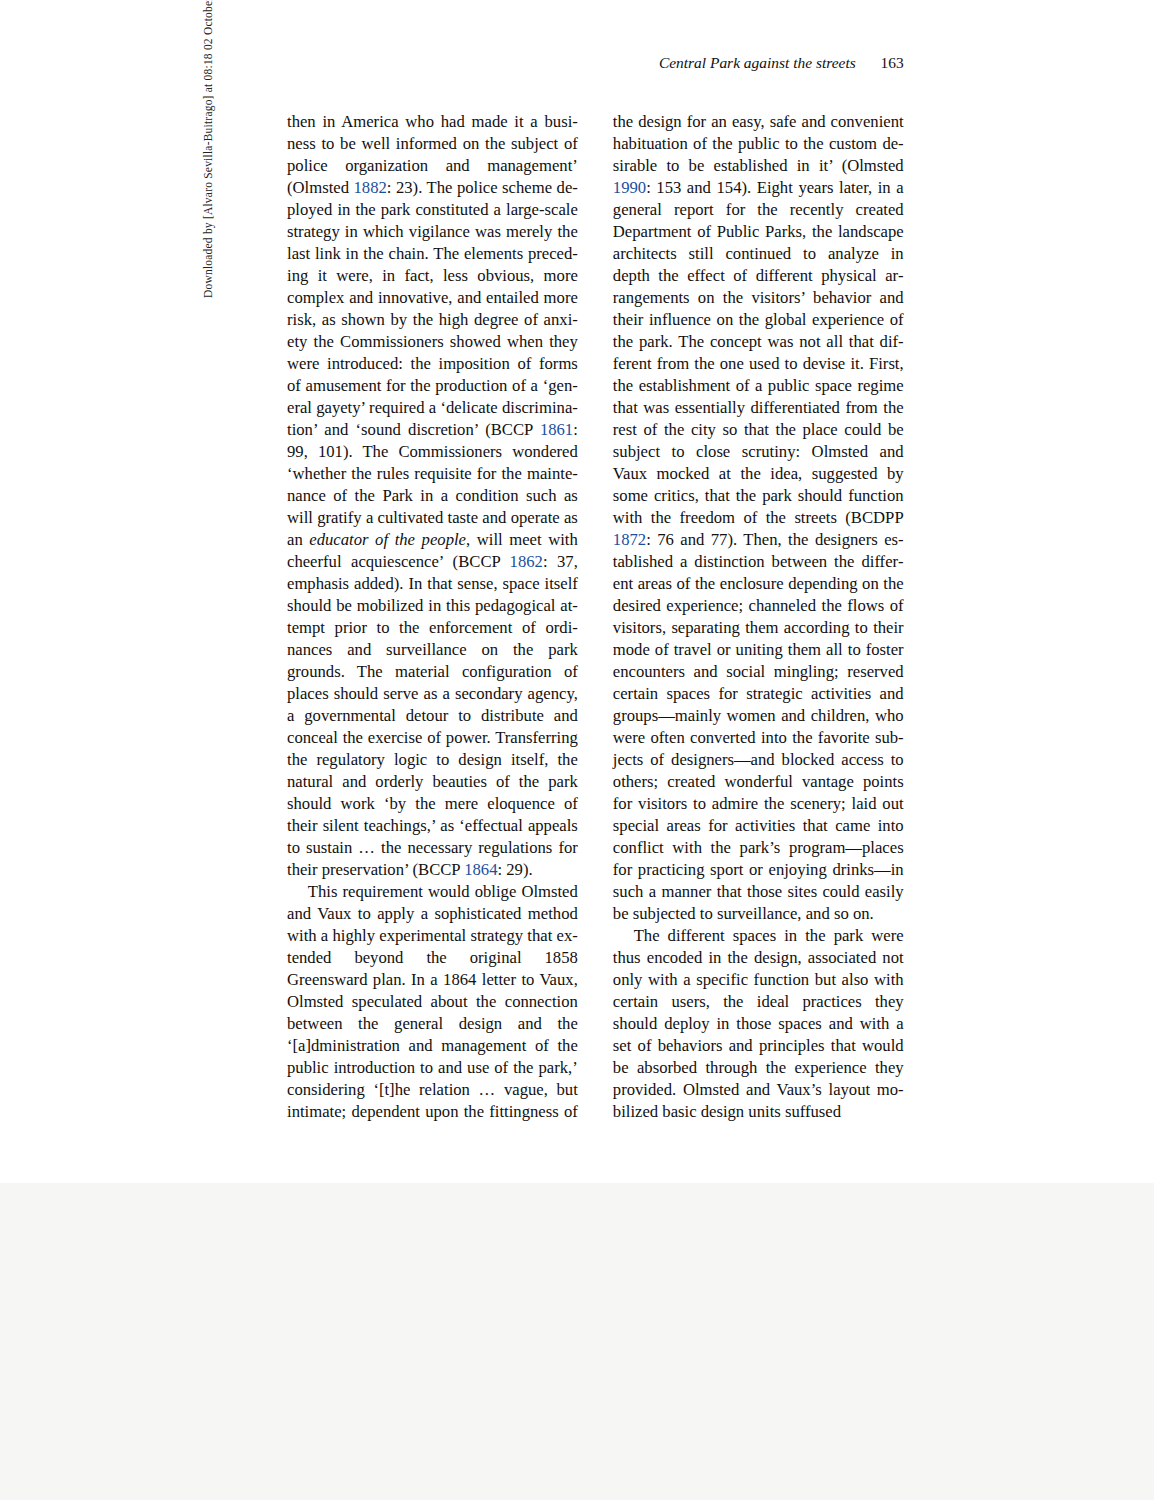Downloaded by [Alvaro Sevilla-Buitrago] at 08:18 02 October 2014
Central Park against the streets163
then in America who had made it a business to be well informed on the subject of police organization and management’ (Olmsted 1882: 23). The police scheme deployed in the park constituted a large-scale strategy in which vigilance was merely the last link in the chain. The elements preceding it were, in fact, less obvious, more complex and innovative, and entailed more risk, as shown by the high degree of anxiety the Commissioners showed when they were introduced: the imposition of forms of amusement for the production of a ‘general gayety’ required a ‘delicate discrimination’ and ‘sound discretion’ (BCCP 1861: 99, 101). The Commissioners wondered ‘whether the rules requisite for the maintenance of the Park in a condition such as will gratify a cultivated taste and operate as an educator of the people, will meet with cheerful acquiescence’ (BCCP 1862: 37, emphasis added). In that sense, space itself should be mobilized in this pedagogical attempt prior to the enforcement of ordinances and surveillance on the park grounds. The material configuration of places should serve as a secondary agency, a governmental detour to distribute and conceal the exercise of power. Transferring the regulatory logic to design itself, the natural and orderly beauties of the park should work ‘by the mere eloquence of their silent teachings,’ as ‘effectual appeals to sustain … the necessary regulations for their preservation’ (BCCP 1864: 29).
This requirement would oblige Olmsted and Vaux to apply a sophisticated method with a highly experimental strategy that extended beyond the original 1858 Greensward plan. In a 1864 letter to Vaux, Olmsted speculated about the connection between the general design and the ‘[a]dministration and management of the public introduction to and use of the park,’ considering ‘[t]he relation … vague, but intimate; dependent upon the fittingness of the design for an easy, safe and convenient habituation of the public to the custom desirable to be established in it’ (Olmsted 1990: 153 and 154). Eight years later, in a general report for the recently created Department of Public Parks, the landscape architects still continued to analyze in depth the effect of different physical arrangements on the visitors’ behavior and their influence on the global experience of the park. The concept was not all that different from the one used to devise it. First, the establishment of a public space regime that was essentially differentiated from the rest of the city so that the place could be subject to close scrutiny: Olmsted and Vaux mocked at the idea, suggested by some critics, that the park should function with the freedom of the streets (BCDPP 1872: 76 and 77). Then, the designers established a distinction between the different areas of the enclosure depending on the desired experience; channeled the flows of visitors, separating them according to their mode of travel or uniting them all to foster encounters and social mingling; reserved certain spaces for strategic activities and groups—mainly women and children, who were often converted into the favorite subjects of designers—and blocked access to others; created wonderful vantage points for visitors to admire the scenery; laid out special areas for activities that came into conflict with the park’s program—places for practicing sport or enjoying drinks—in such a manner that those sites could easily be subjected to surveillance, and so on.
The different spaces in the park were thus encoded in the design, associated not only with a specific function but also with certain users, the ideal practices they should deploy in those spaces and with a set of behaviors and principles that would be absorbed through the experience they provided. Olmsted and Vaux’s layout mobilized basic design units suffused